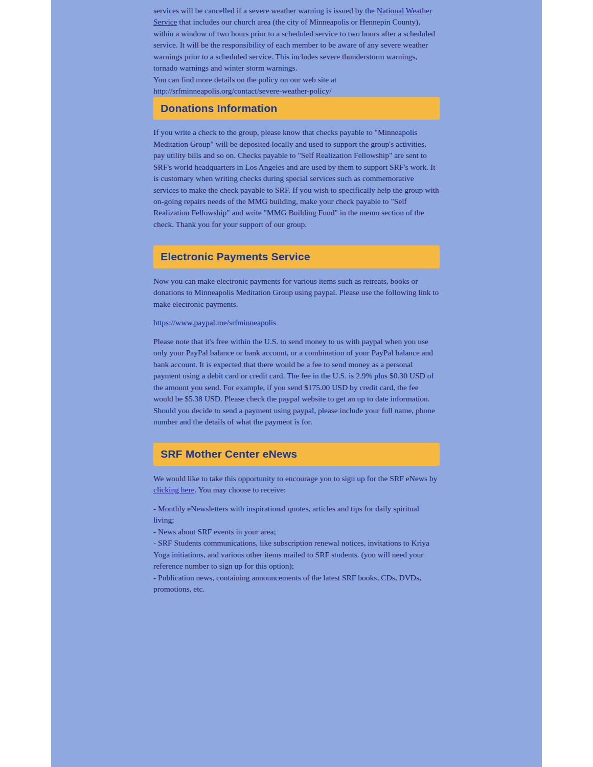services will be cancelled if a severe weather warning is issued by the National Weather Service that includes our church area (the city of Minneapolis or Hennepin County), within a window of two hours prior to a scheduled service to two hours after a scheduled service. It will be the responsibility of each member to be aware of any severe weather warnings prior to a scheduled service. This includes severe thunderstorm warnings, tornado warnings and winter storm warnings.
You can find more details on the policy on our web site at http://srfminneapolis.org/contact/severe-weather-policy/
Donations Information
If you write a check to the group, please know that checks payable to "Minneapolis Meditation Group" will be deposited locally and used to support the group's activities, pay utility bills and so on. Checks payable to "Self Realization Fellowship" are sent to SRF's world headquarters in Los Angeles and are used by them to support SRF's work. It is customary when writing checks during special services such as commemorative services to make the check payable to SRF. If you wish to specifically help the group with on-going repairs needs of the MMG building, make your check payable to "Self Realization Fellowship" and write "MMG Building Fund" in the memo section of the check. Thank you for your support of our group.
Electronic Payments Service
Now you can make electronic payments for various items such as retreats, books or donations to Minneapolis Meditation Group using paypal. Please use the following link to make electronic payments.
https://www.paypal.me/srfminneapolis
Please note that it's free within the U.S. to send money to us with paypal when you use only your PayPal balance or bank account, or a combination of your PayPal balance and bank account. It is expected that there would be a fee to send money as a personal payment using a debit card or credit card. The fee in the U.S. is 2.9% plus $0.30 USD of the amount you send. For example, if you send $175.00 USD by credit card, the fee would be $5.38 USD. Please check the paypal website to get an up to date information. Should you decide to send a payment using paypal, please include your full name, phone number and the details of what the payment is for.
SRF Mother Center eNews
We would like to take this opportunity to encourage you to sign up for the SRF eNews by clicking here. You may choose to receive:
- Monthly eNewsletters with inspirational quotes, articles and tips for daily spiritual living;
- News about SRF events in your area;
- SRF Students communications, like subscription renewal notices, invitations to Kriya Yoga initiations, and various other items mailed to SRF students. (you will need your reference number to sign up for this option);
- Publication news, containing announcements of the latest SRF books, CDs, DVDs, promotions, etc.